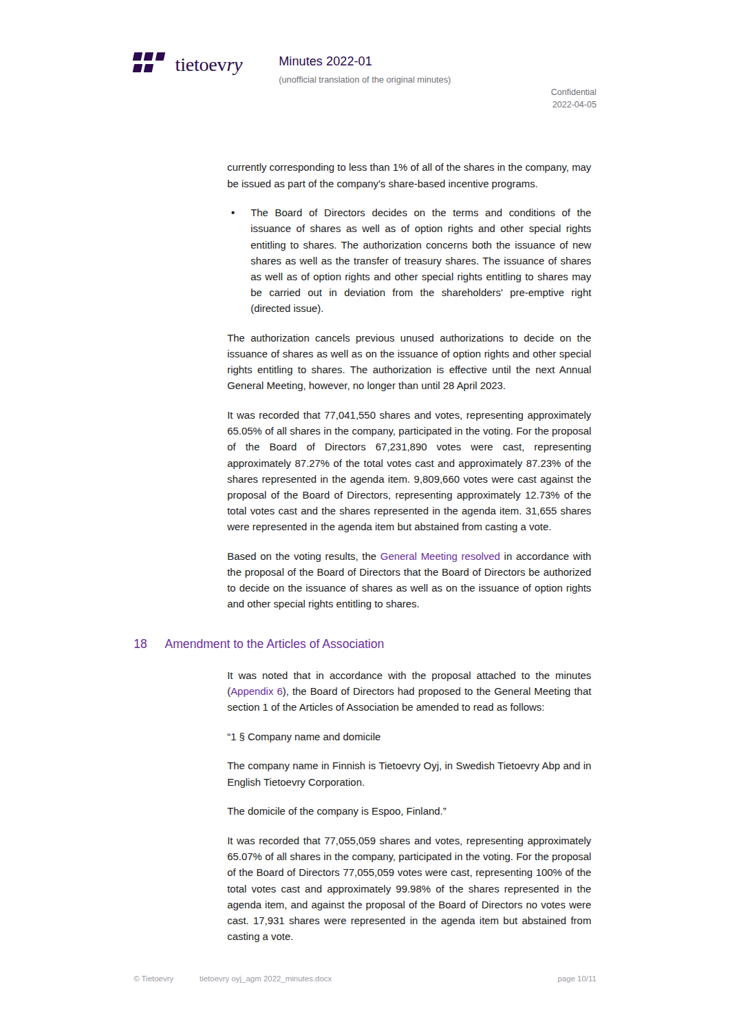tietoevry
Minutes 2022-01
(unofficial translation of the original minutes)
Confidential
2022-04-05
currently corresponding to less than 1% of all of the shares in the company, may be issued as part of the company's share-based incentive programs.
The Board of Directors decides on the terms and conditions of the issuance of shares as well as of option rights and other special rights entitling to shares. The authorization concerns both the issuance of new shares as well as the transfer of treasury shares. The issuance of shares as well as of option rights and other special rights entitling to shares may be carried out in deviation from the shareholders' pre-emptive right (directed issue).
The authorization cancels previous unused authorizations to decide on the issuance of shares as well as on the issuance of option rights and other special rights entitling to shares. The authorization is effective until the next Annual General Meeting, however, no longer than until 28 April 2023.
It was recorded that 77,041,550 shares and votes, representing approximately 65.05% of all shares in the company, participated in the voting. For the proposal of the Board of Directors 67,231,890 votes were cast, representing approximately 87.27% of the total votes cast and approximately 87.23% of the shares represented in the agenda item. 9,809,660 votes were cast against the proposal of the Board of Directors, representing approximately 12.73% of the total votes cast and the shares represented in the agenda item. 31,655 shares were represented in the agenda item but abstained from casting a vote.
Based on the voting results, the General Meeting resolved in accordance with the proposal of the Board of Directors that the Board of Directors be authorized to decide on the issuance of shares as well as on the issuance of option rights and other special rights entitling to shares.
18 Amendment to the Articles of Association
It was noted that in accordance with the proposal attached to the minutes (Appendix 6), the Board of Directors had proposed to the General Meeting that section 1 of the Articles of Association be amended to read as follows:
“1 § Company name and domicile
The company name in Finnish is Tietoevry Oyj, in Swedish Tietoevry Abp and in English Tietoevry Corporation.
The domicile of the company is Espoo, Finland.”
It was recorded that 77,055,059 shares and votes, representing approximately 65.07% of all shares in the company, participated in the voting. For the proposal of the Board of Directors 77,055,059 votes were cast, representing 100% of the total votes cast and approximately 99.98% of the shares represented in the agenda item, and against the proposal of the Board of Directors no votes were cast. 17,931 shares were represented in the agenda item but abstained from casting a vote.
© Tietoevry
tietoevry oyj_agm 2022_minutes.docx
page 10/11